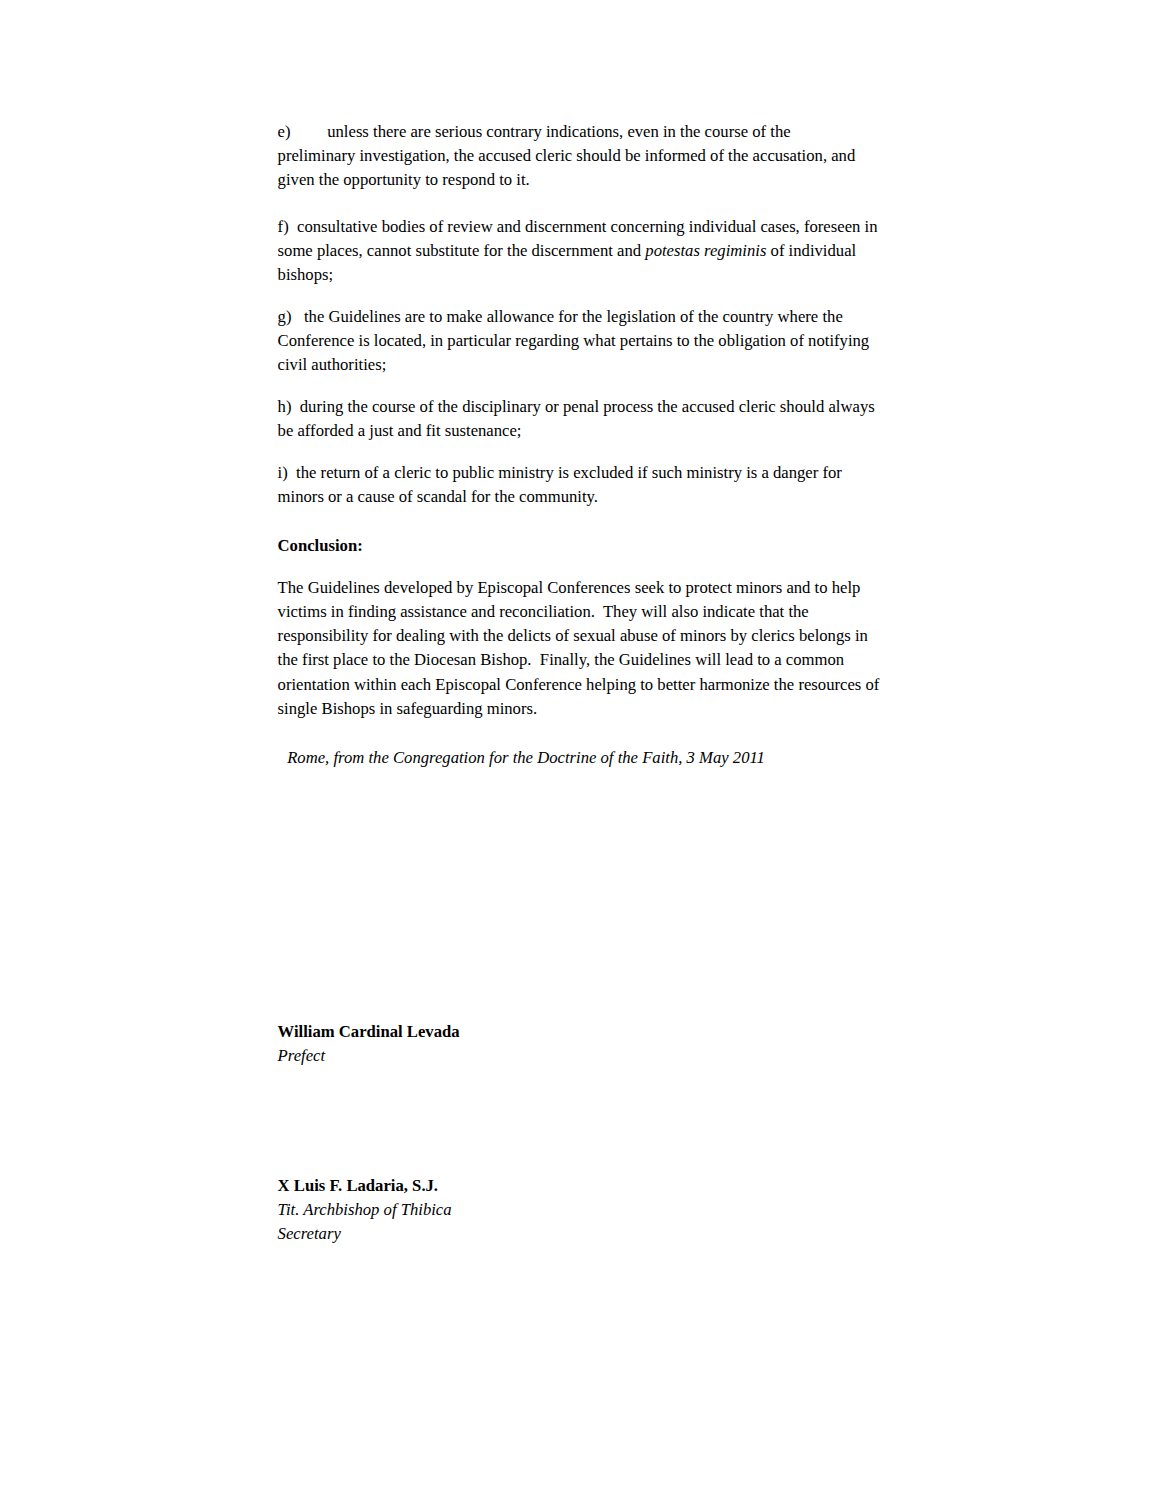e) unless there are serious contrary indications, even in the course of the preliminary investigation, the accused cleric should be informed of the accusation, and given the opportunity to respond to it.
f) consultative bodies of review and discernment concerning individual cases, foreseen in some places, cannot substitute for the discernment and potestas regiminis of individual bishops;
g) the Guidelines are to make allowance for the legislation of the country where the Conference is located, in particular regarding what pertains to the obligation of notifying civil authorities;
h) during the course of the disciplinary or penal process the accused cleric should always be afforded a just and fit sustenance;
i) the return of a cleric to public ministry is excluded if such ministry is a danger for minors or a cause of scandal for the community.
Conclusion:
The Guidelines developed by Episcopal Conferences seek to protect minors and to help victims in finding assistance and reconciliation. They will also indicate that the responsibility for dealing with the delicts of sexual abuse of minors by clerics belongs in the first place to the Diocesan Bishop. Finally, the Guidelines will lead to a common orientation within each Episcopal Conference helping to better harmonize the resources of single Bishops in safeguarding minors.
Rome, from the Congregation for the Doctrine of the Faith, 3 May 2011
William Cardinal Levada
Prefect
X Luis F. Ladaria, S.J.
Tit. Archbishop of Thibica
Secretary